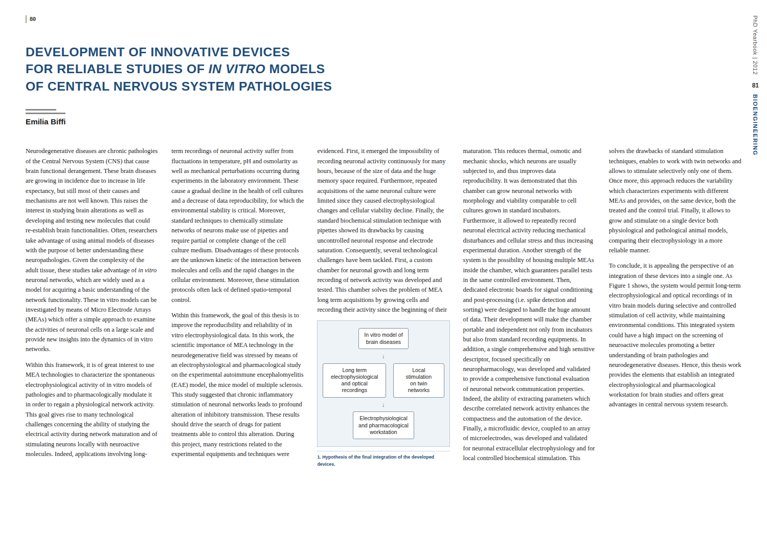PhD Yearbook | 2012
81
BIOENGINEERING
80
Development of Innovative Devices
for Reliable Studies of In Vitro Models
of Central Nervous System Pathologies
Emilia Biffi
Neurodegenerative diseases are chronic pathologies of the Central Nervous System (CNS) that cause brain functional derangement. These brain diseases are growing in incidence due to increase in life expectancy, but still most of their causes and mechanisms are not well known. This raises the interest in studying brain alterations as well as developing and testing new molecules that could re-establish brain functionalities. Often, researchers take advantage of using animal models of diseases with the purpose of better understanding these neuropathologies. Given the complexity of the adult tissue, these studies take advantage of in vitro neuronal networks, which are widely used as a model for acquiring a basic understanding of the network functionality. These in vitro models can be investigated by means of Micro Electrode Arrays (MEAs) which offer a simple approach to examine the activities of neuronal cells on a large scale and provide new insights into the dynamics of in vitro networks.
Within this framework, it is of great interest to use MEA technologies to characterize the spontaneous electrophysiological activity of in vitro models of pathologies and to pharmacologically modulate it in order to regain a physiological network activity. This goal gives rise to many technological challenges concerning the ability of studying the electrical activity during network maturation and of stimulating neurons locally with neuroactive molecules. Indeed, applications involving long-term recordings of neuronal activity suffer from fluctuations in temperature, pH and osmolarity as well as mechanical perturbations occurring during experiments in the laboratory environment. These cause a gradual decline in the health of cell cultures and a decrease of data reproducibility, for which the environmental stability is critical. Moreover, standard techniques to chemically stimulate networks of neurons make use of pipettes and require partial or complete change of the cell culture medium. Disadvantages of these protocols are the unknown kinetic of the interaction between molecules and cells and the rapid changes in the cellular environment. Moreover, these stimulation protocols often lack of defined spatio-temporal control.
Within this framework, the goal of this thesis is to improve the reproducibility and reliability of in vitro electrophysiological data. In this work, the scientific importance of MEA technology in the neurodegenerative field was stressed by means of an electrophysiological and pharmacological study on the experimental autoimmune encephalomyelitis (EAE) model, the mice model of multiple sclerosis. This study suggested that chronic inflammatory stimulation of neuronal networks leads to profound alteration of inhibitory transmission. These results should drive the search of drugs for patient treatments able to control this alteration. During this project, many restrictions related to the experimental equipments and techniques were evidenced. First, it emerged the impossibility of recording neuronal activity continuously for many hours, because of the size of data and the huge memory space required. Furthermore, repeated acquisitions of the same neuronal culture were limited since they caused electrophysiological changes and cellular viability decline. Finally, the standard biochemical stimulation technique with pipettes showed its drawbacks by causing uncontrolled neuronal response and electrode saturation. Consequently, several technological challenges have been tackled. First, a custom chamber for neuronal growth and long term recording of network activity was developed and tested. This chamber solves the problem of MEA long term acquisitions by growing cells and recording their activity since the beginning of their
In vitro model of
brain diseases
↓
Long term
electrophysiological
and optical recordings
Local stimulation
on twin networks
↓
Electrophysiological
and pharmacological
workstation
1. Hypothesis of the final integration of the developed devices.
maturation. This reduces thermal, osmotic and mechanic shocks, which neurons are usually subjected to, and thus improves data reproducibility. It was demonstrated that this chamber can grow neuronal networks with morphology and viability comparable to cell cultures grown in standard incubators. Furthermore, it allowed to repeatedly record neuronal electrical activity reducing mechanical disturbances and cellular stress and thus increasing experimental duration. Another strength of the system is the possibility of housing multiple MEAs inside the chamber, which guarantees parallel tests in the same controlled environment. Then, dedicated electronic boards for signal conditioning and post-processing (i.e. spike detection and sorting) were designed to handle the huge amount of data. Their development will make the chamber portable and independent not only from incubators but also from standard recording equipments. In addition, a single comprehensive and high sensitive descriptor, focused specifically on neuropharmacology, was developed and validated to provide a comprehensive functional evaluation of neuronal network communication properties. Indeed, the ability of extracting parameters which describe correlated network activity enhances the compactness and the automation of the device. Finally, a microfluidic device, coupled to an array of microelectrodes, was developed and validated for neuronal extracellular electrophysiology and for local controlled biochemical stimulation. This solves the drawbacks of standard stimulation techniques, enables to work with twin networks and allows to stimulate selectively only one of them. Once more, this approach reduces the variability which characterizes experiments with different MEAs and provides, on the same device, both the treated and the control trial. Finally, it allows to grow and stimulate on a single device both physiological and pathological animal models, comparing their electrophysiology in a more reliable manner.
To conclude, it is appealing the perspective of an integration of these devices into a single one. As Figure 1 shows, the system would permit long-term electrophysiological and optical recordings of in vitro brain models during selective and controlled stimulation of cell activity, while maintaining environmental conditions. This integrated system could have a high impact on the screening of neuroactive molecules promoting a better understanding of brain pathologies and neurodegenerative diseases. Hence, this thesis work provides the elements that establish an integrated electrophysiological and pharmacological workstation for brain studies and offers great advantages in central nervous system research.